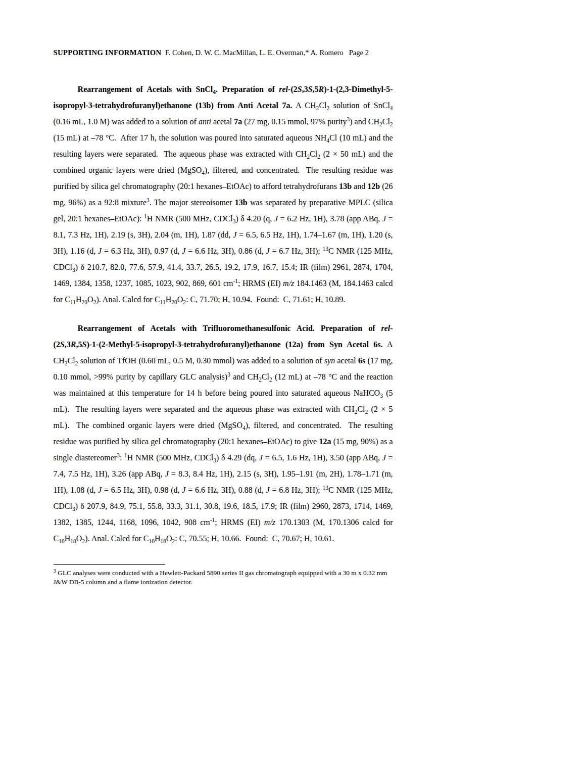SUPPORTING INFORMATION F. Cohen, D. W. C. MacMillan, L. E. Overman,* A. Romero Page 2
Rearrangement of Acetals with SnCl4. Preparation of rel-(2S,3S,5R)-1-(2,3-Dimethyl-5-isopropyl-3-tetrahydrofuranyl)ethanone (13b) from Anti Acetal 7a. A CH2Cl2 solution of SnCl4 (0.16 mL, 1.0 M) was added to a solution of anti acetal 7a (27 mg, 0.15 mmol, 97% purity3) and CH2Cl2 (15 mL) at –78 °C. After 17 h, the solution was poured into saturated aqueous NH4Cl (10 mL) and the resulting layers were separated. The aqueous phase was extracted with CH2Cl2 (2 × 50 mL) and the combined organic layers were dried (MgSO4), filtered, and concentrated. The resulting residue was purified by silica gel chromatography (20:1 hexanes–EtOAc) to afford tetrahydrofurans 13b and 12b (26 mg, 96%) as a 92:8 mixture3. The major stereoisomer 13b was separated by preparative MPLC (silica gel, 20:1 hexanes–EtOAc): 1H NMR (500 MHz, CDCl3) δ 4.20 (q, J = 6.2 Hz, 1H), 3.78 (app ABq, J = 8.1, 7.3 Hz, 1H), 2.19 (s, 3H), 2.04 (m, 1H), 1.87 (dd, J = 6.5, 6.5 Hz, 1H), 1.74–1.67 (m, 1H), 1.20 (s, 3H), 1.16 (d, J = 6.3 Hz, 3H), 0.97 (d, J = 6.6 Hz, 3H), 0.86 (d, J = 6.7 Hz, 3H); 13C NMR (125 MHz, CDCl3) δ 210.7, 82.0, 77.6, 57.9, 41.4, 33.7, 26.5, 19.2, 17.9, 16.7, 15.4; IR (film) 2961, 2874, 1704, 1469, 1384, 1358, 1237, 1085, 1023, 902, 869, 601 cm-1; HRMS (EI) m/z 184.1463 (M, 184.1463 calcd for C11H20O2). Anal. Calcd for C11H20O2: C, 71.70; H, 10.94. Found: C, 71.61; H, 10.89.
Rearrangement of Acetals with Trifluoromethanesulfonic Acid. Preparation of rel-(2S,3R,5S)-1-(2-Methyl-5-isopropyl-3-tetrahydrofuranyl)ethanone (12a) from Syn Acetal 6s. A CH2Cl2 solution of TfOH (0.60 mL, 0.5 M, 0.30 mmol) was added to a solution of syn acetal 6s (17 mg, 0.10 mmol, >99% purity by capillary GLC analysis)3 and CH2Cl2 (12 mL) at –78 °C and the reaction was maintained at this temperature for 14 h before being poured into saturated aqueous NaHCO3 (5 mL). The resulting layers were separated and the aqueous phase was extracted with CH2Cl2 (2 × 5 mL). The combined organic layers were dried (MgSO4), filtered, and concentrated. The resulting residue was purified by silica gel chromatography (20:1 hexanes–EtOAc) to give 12a (15 mg, 90%) as a single diastereomer3: 1H NMR (500 MHz, CDCl3) δ 4.29 (dq, J = 6.5, 1.6 Hz, 1H), 3.50 (app ABq, J = 7.4, 7.5 Hz, 1H), 3.26 (app ABq, J = 8.3, 8.4 Hz, 1H), 2.15 (s, 3H), 1.95–1.91 (m, 2H), 1.78–1.71 (m, 1H), 1.08 (d, J = 6.5 Hz, 3H), 0.98 (d, J = 6.6 Hz, 3H), 0.88 (d, J = 6.8 Hz, 3H); 13C NMR (125 MHz, CDCl3) δ 207.9, 84.9, 75.1, 55.8, 33.3, 31.1, 30.8, 19.6, 18.5, 17.9; IR (film) 2960, 2873, 1714, 1469, 1382, 1385, 1244, 1168, 1096, 1042, 908 cm-1; HRMS (EI) m/z 170.1303 (M, 170.1306 calcd for C10H18O2). Anal. Calcd for C10H18O2: C, 70.55; H, 10.66. Found: C, 70.67; H, 10.61.
3 GLC analyses were conducted with a Hewlett-Packard 5890 series II gas chromatograph equipped with a 30 m x 0.32 mm J&W DB-5 column and a flame ionization detector.